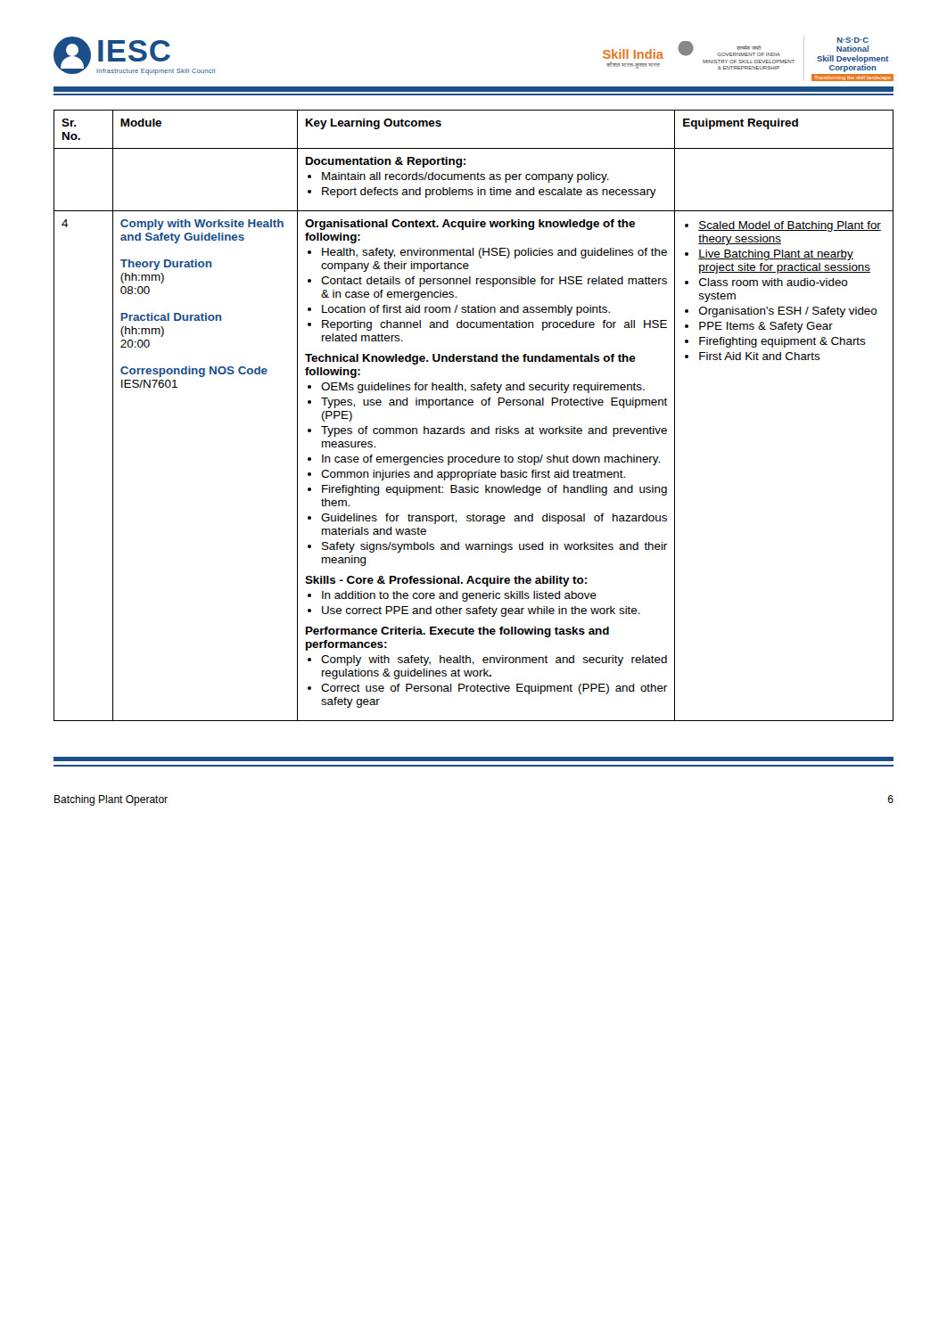IESC
Infrastructure Equipment Skill Council
Skill India
कौशल भारत-कुशल भारत
सत्यमेव जयते
GOVERNMENT OF INDIA
MINISTRY OF SKILL DEVELOPMENT
& ENTREPRENEURSHIP
N·S·D·C
National
Skill Development
Corporation
Transforming the skill landscape
| Sr. No. | Module | Key Learning Outcomes | Equipment Required |
| --- | --- | --- | --- |
| | | Documentation & Reporting: Maintain all records/documents as per company policy. Report defects and problems in time and escalate as necessary | |
| 4 | Comply with Worksite Health and Safety Guidelines Theory Duration (hh:mm) 08:00 Practical Duration (hh:mm) 20:00 Corresponding NOS Code IES/N7601 | Organisational Context. Acquire working knowledge of the following: Health, safety, environmental (HSE) policies and guidelines of the company & their importance Contact details of personnel responsible for HSE related matters & in case of emergencies. Location of first aid room / station and assembly points. Reporting channel and documentation procedure for all HSE related matters. Technical Knowledge. Understand the fundamentals of the following: OEMs guidelines for health, safety and security requirements. Types, use and importance of Personal Protective Equipment (PPE) Types of common hazards and risks at worksite and preventive measures. In case of emergencies procedure to stop/ shut down machinery. Common injuries and appropriate basic first aid treatment. Firefighting equipment: Basic knowledge of handling and using them. Guidelines for transport, storage and disposal of hazardous materials and waste Safety signs/symbols and warnings used in worksites and their meaning Skills - Core & Professional. Acquire the ability to: In addition to the core and generic skills listed above Use correct PPE and other safety gear while in the work site. Performance Criteria. Execute the following tasks and performances: Comply with safety, health, environment and security related regulations & guidelines at work . Correct use of Personal Protective Equipment (PPE) and other safety gear | Scaled Model of Batching Plant for theory sessions Live Batching Plant at nearby project site for practical sessions Class room with audio-video system Organisation's ESH / Safety video PPE Items & Safety Gear Firefighting equipment & Charts First Aid Kit and Charts |
Batching Plant Operator
6